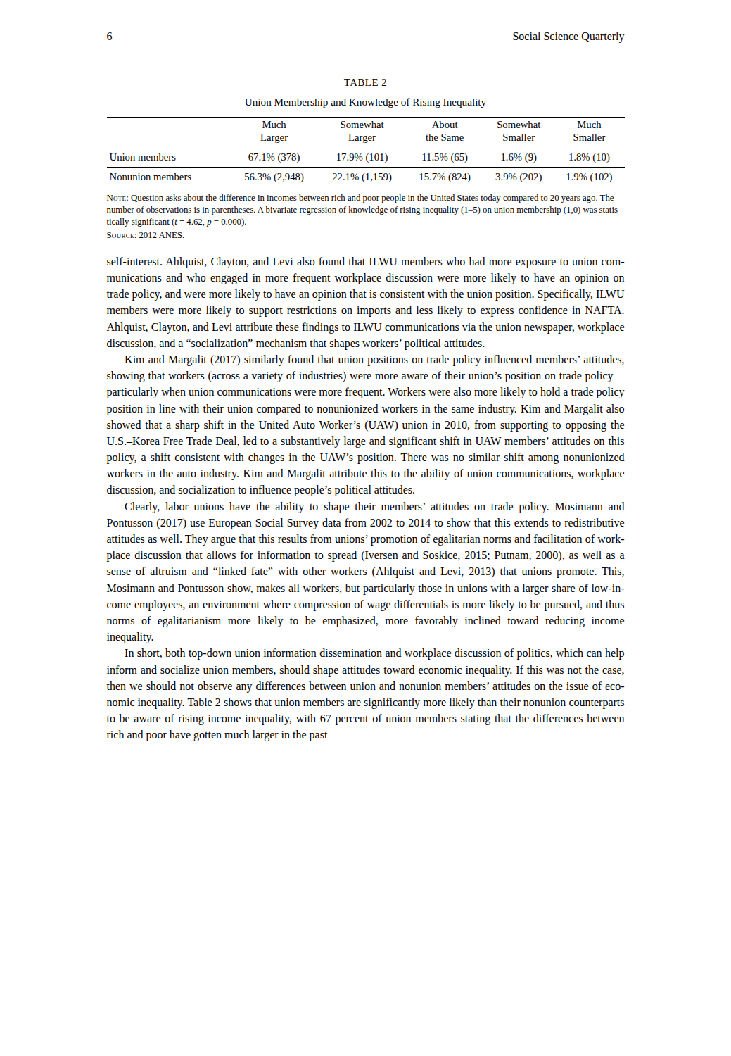6 Social Science Quarterly
TABLE 2
Union Membership and Knowledge of Rising Inequality
| | Much Larger | Somewhat Larger | About the Same | Somewhat Smaller | Much Smaller |
| --- | --- | --- | --- | --- | --- |
| Union members | 67.1% (378) | 17.9% (101) | 11.5% (65) | 1.6% (9) | 1.8% (10) |
| Nonunion members | 56.3% (2,948) | 22.1% (1,159) | 15.7% (824) | 3.9% (202) | 1.9% (102) |
Note: Question asks about the difference in incomes between rich and poor people in the United States today compared to 20 years ago. The number of observations is in parentheses. A bivariate regression of knowledge of rising inequality (1–5) on union membership (1,0) was statistically significant (t = 4.62, p = 0.000).
Source: 2012 ANES.
self-interest. Ahlquist, Clayton, and Levi also found that ILWU members who had more exposure to union communications and who engaged in more frequent workplace discussion were more likely to have an opinion on trade policy, and were more likely to have an opinion that is consistent with the union position. Specifically, ILWU members were more likely to support restrictions on imports and less likely to express confidence in NAFTA. Ahlquist, Clayton, and Levi attribute these findings to ILWU communications via the union newspaper, workplace discussion, and a “socialization” mechanism that shapes workers’ political attitudes.
Kim and Margalit (2017) similarly found that union positions on trade policy influenced members’ attitudes, showing that workers (across a variety of industries) were more aware of their union’s position on trade policy—particularly when union communications were more frequent. Workers were also more likely to hold a trade policy position in line with their union compared to nonunionized workers in the same industry. Kim and Margalit also showed that a sharp shift in the United Auto Worker’s (UAW) union in 2010, from supporting to opposing the U.S.–Korea Free Trade Deal, led to a substantively large and significant shift in UAW members’ attitudes on this policy, a shift consistent with changes in the UAW’s position. There was no similar shift among nonunionized workers in the auto industry. Kim and Margalit attribute this to the ability of union communications, workplace discussion, and socialization to influence people’s political attitudes.
Clearly, labor unions have the ability to shape their members’ attitudes on trade policy. Mosimann and Pontusson (2017) use European Social Survey data from 2002 to 2014 to show that this extends to redistributive attitudes as well. They argue that this results from unions’ promotion of egalitarian norms and facilitation of workplace discussion that allows for information to spread (Iversen and Soskice, 2015; Putnam, 2000), as well as a sense of altruism and “linked fate” with other workers (Ahlquist and Levi, 2013) that unions promote. This, Mosimann and Pontusson show, makes all workers, but particularly those in unions with a larger share of low-income employees, an environment where compression of wage differentials is more likely to be pursued, and thus norms of egalitarianism more likely to be emphasized, more favorably inclined toward reducing income inequality.
In short, both top-down union information dissemination and workplace discussion of politics, which can help inform and socialize union members, should shape attitudes toward economic inequality. If this was not the case, then we should not observe any differences between union and nonunion members’ attitudes on the issue of economic inequality. Table 2 shows that union members are significantly more likely than their nonunion counterparts to be aware of rising income inequality, with 67 percent of union members stating that the differences between rich and poor have gotten much larger in the past